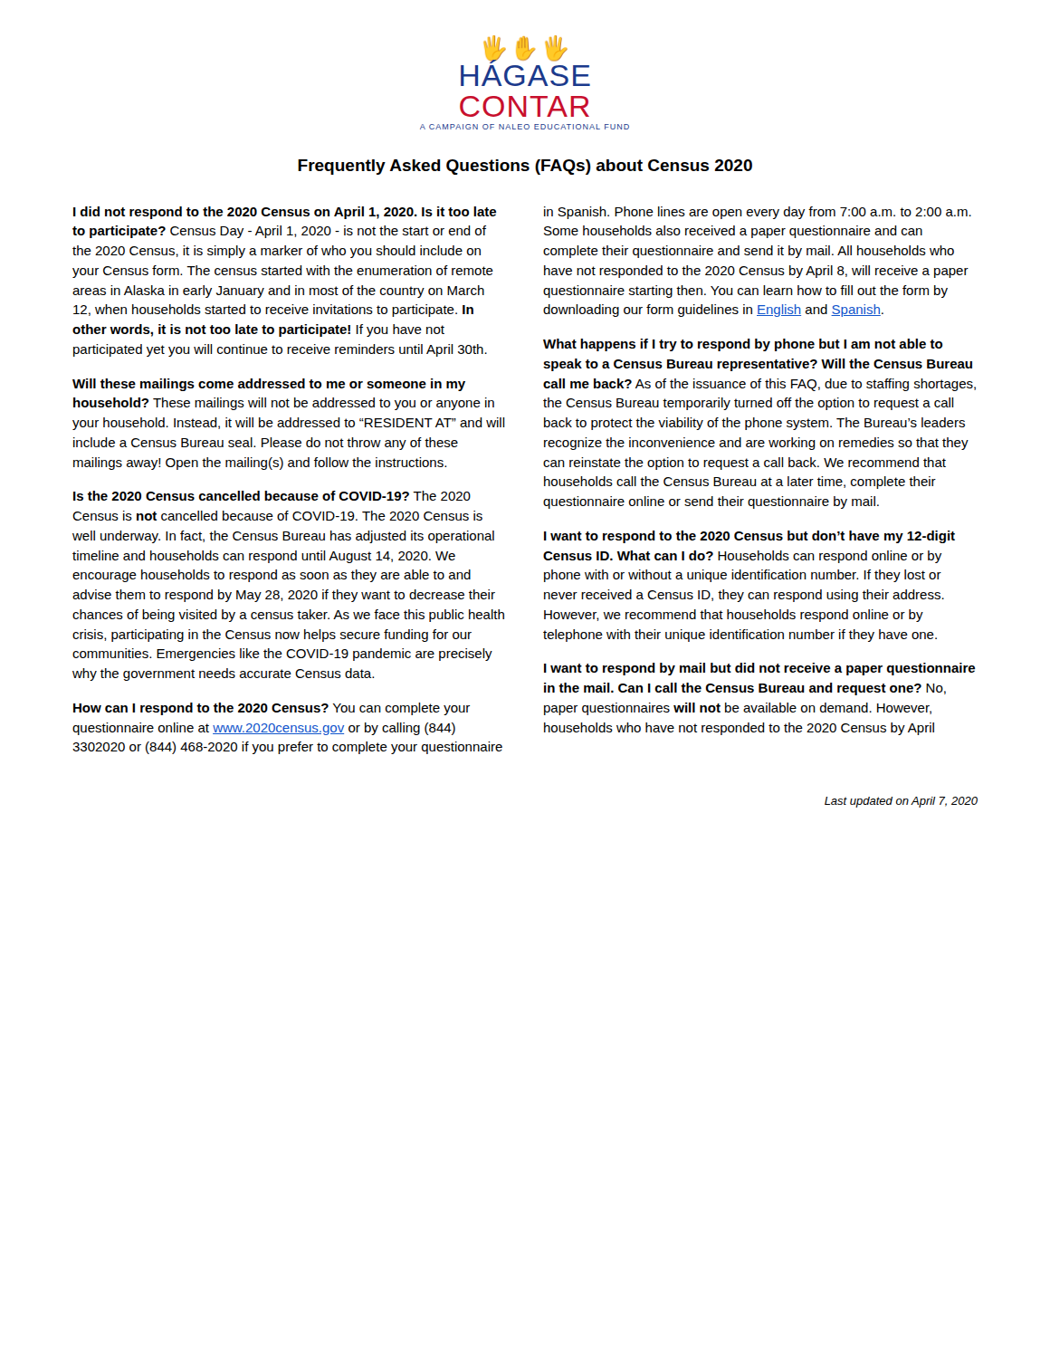🖐✋🖐
HÁGASE CONTAR A CAMPAIGN OF NALEO EDUCATIONAL FUND
Frequently Asked Questions (FAQs) about Census 2020
I did not respond to the 2020 Census on April 1, 2020. Is it too late to participate? Census Day - April 1, 2020 - is not the start or end of the 2020 Census, it is simply a marker of who you should include on your Census form. The census started with the enumeration of remote areas in Alaska in early January and in most of the country on March 12, when households started to receive invitations to participate. In other words, it is not too late to participate! If you have not participated yet you will continue to receive reminders until April 30th.
Will these mailings come addressed to me or someone in my household? These mailings will not be addressed to you or anyone in your household. Instead, it will be addressed to “RESIDENT AT” and will include a Census Bureau seal. Please do not throw any of these mailings away! Open the mailing(s) and follow the instructions.
Is the 2020 Census cancelled because of COVID-19? The 2020 Census is not cancelled because of COVID-19. The 2020 Census is well underway. In fact, the Census Bureau has adjusted its operational timeline and households can respond until August 14, 2020. We encourage households to respond as soon as they are able to and advise them to respond by May 28, 2020 if they want to decrease their chances of being visited by a census taker. As we face this public health crisis, participating in the Census now helps secure funding for our communities. Emergencies like the COVID-19 pandemic are precisely why the government needs accurate Census data.
How can I respond to the 2020 Census? You can complete your questionnaire online at www.2020census.gov or by calling (844) 3302020 or (844) 468-2020 if you prefer to complete your questionnaire in Spanish. Phone lines are open every day from 7:00 a.m. to 2:00 a.m. Some households also received a paper questionnaire and can complete their questionnaire and send it by mail. All households who have not responded to the 2020 Census by April 8, will receive a paper questionnaire starting then. You can learn how to fill out the form by downloading our form guidelines in English and Spanish.
What happens if I try to respond by phone but I am not able to speak to a Census Bureau representative? Will the Census Bureau call me back? As of the issuance of this FAQ, due to staffing shortages, the Census Bureau temporarily turned off the option to request a call back to protect the viability of the phone system. The Bureau’s leaders recognize the inconvenience and are working on remedies so that they can reinstate the option to request a call back. We recommend that households call the Census Bureau at a later time, complete their questionnaire online or send their questionnaire by mail.
I want to respond to the 2020 Census but don’t have my 12-digit Census ID. What can I do? Households can respond online or by phone with or without a unique identification number. If they lost or never received a Census ID, they can respond using their address. However, we recommend that households respond online or by telephone with their unique identification number if they have one.
I want to respond by mail but did not receive a paper questionnaire in the mail. Can I call the Census Bureau and request one? No, paper questionnaires will not be available on demand. However, households who have not responded to the 2020 Census by April
Last updated on April 7, 2020